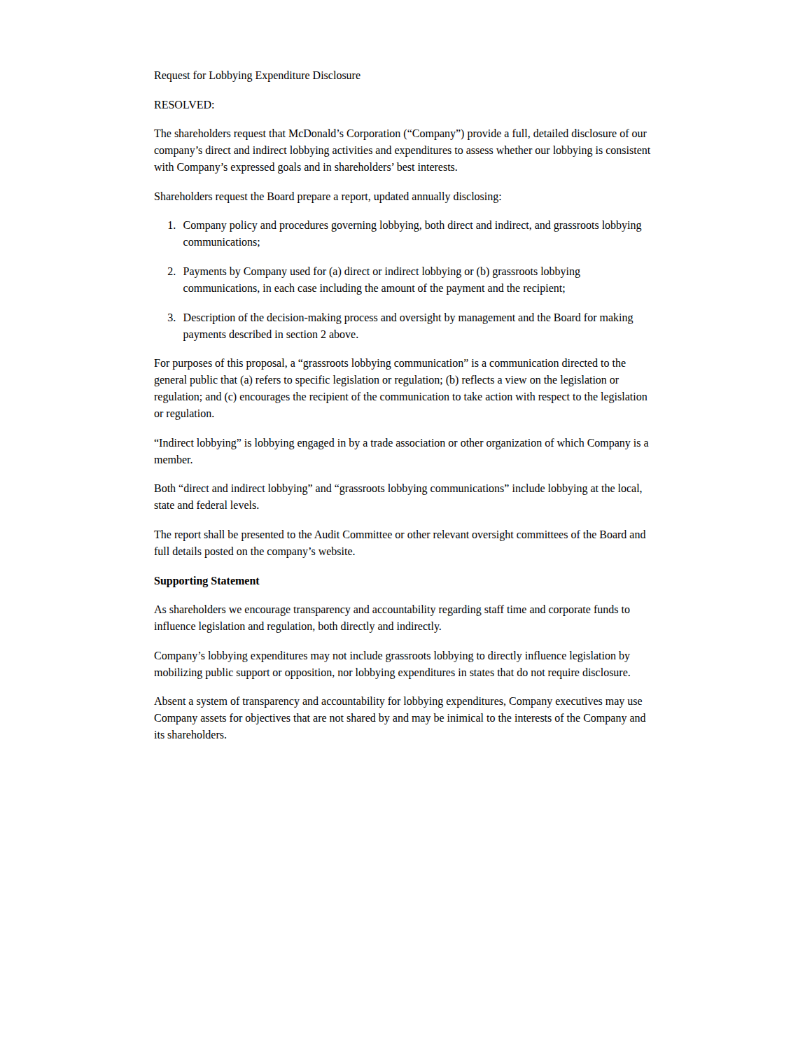Request for Lobbying Expenditure Disclosure
RESOLVED:
The shareholders request that McDonald’s Corporation (“Company”) provide a full, detailed disclosure of our company’s direct and indirect lobbying activities and expenditures to assess whether our lobbying is consistent with Company’s expressed goals and in shareholders’ best interests.
Shareholders request the Board prepare a report, updated annually disclosing:
Company policy and procedures governing lobbying, both direct and indirect, and grassroots lobbying communications;
Payments by Company used for (a) direct or indirect lobbying or (b) grassroots lobbying communications, in each case including the amount of the payment and the recipient;
Description of the decision-making process and oversight by management and the Board for making payments described in section 2 above.
For purposes of this proposal, a “grassroots lobbying communication” is a communication directed to the general public that (a) refers to specific legislation or regulation; (b) reflects a view on the legislation or regulation; and (c) encourages the recipient of the communication to take action with respect to the legislation or regulation.
“Indirect lobbying” is lobbying engaged in by a trade association or other organization of which Company is a member.
Both “direct and indirect lobbying” and “grassroots lobbying communications” include lobbying at the local, state and federal levels.
The report shall be presented to the Audit Committee or other relevant oversight committees of the Board and full details posted on the company’s website.
Supporting Statement
As shareholders we encourage transparency and accountability regarding staff time and corporate funds to influence legislation and regulation, both directly and indirectly.
Company’s lobbying expenditures may not include grassroots lobbying to directly influence legislation by mobilizing public support or opposition, nor lobbying expenditures in states that do not require disclosure.
Absent a system of transparency and accountability for lobbying expenditures, Company executives may use Company assets for objectives that are not shared by and may be inimical to the interests of the Company and its shareholders.